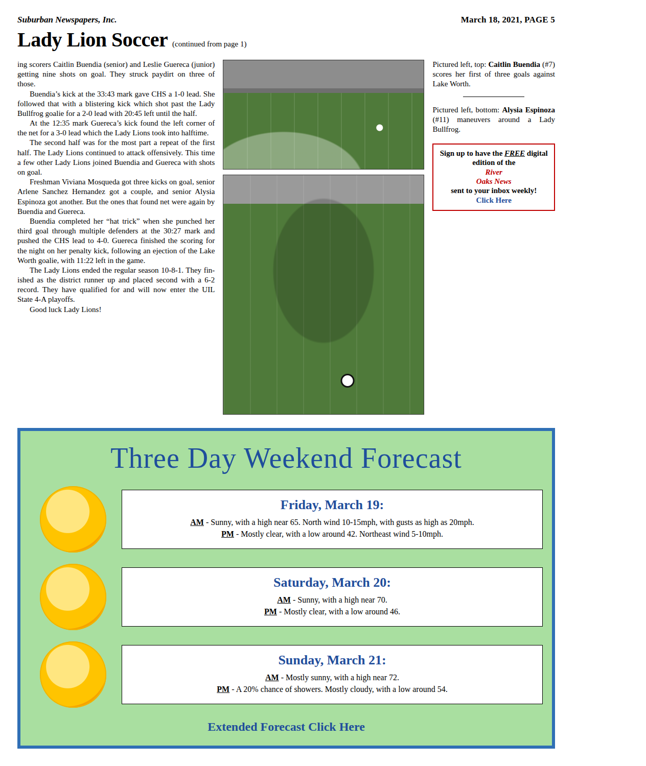Suburban Newspapers, Inc.
March 18, 2021, PAGE 5
Lady Lion Soccer (continued from page 1)
ing scorers Caitlin Buendia (senior) and Leslie Guereca (junior) getting nine shots on goal. They struck paydirt on three of those.
Buendia’s kick at the 33:43 mark gave CHS a 1-0 lead. She followed that with a blistering kick which shot past the Lady Bullfrog goalie for a 2-0 lead with 20:45 left until the half.
At the 12:35 mark Guereca’s kick found the left corner of the net for a 3-0 lead which the Lady Lions took into halftime.
The second half was for the most part a repeat of the first half. The Lady Lions continued to attack offensively. This time a few other Lady Lions joined Buendia and Guereca with shots on goal.
Freshman Viviana Mosqueda got three kicks on goal, senior Arlene Sanchez Hernandez got a couple, and senior Alysia Espinoza got another. But the ones that found net were again by Buendia and Guereca.
Buendia completed her “hat trick” when she punched her third goal through multiple defenders at the 30:27 mark and pushed the CHS lead to 4-0. Guereca finished the scoring for the night on her penalty kick, following an ejection of the Lake Worth goalie, with 11:22 left in the game.
The Lady Lions ended the regular season 10-8-1. They finished as the district runner up and placed second with a 6-2 record. They have qualified for and will now enter the UIL State 4-A playoffs.
Good luck Lady Lions!
Pictured left, top: Caitlin Buendia (#7) scores her first of three goals against Lake Worth.
Pictured left, bottom: Alysia Espinoza (#11) maneuvers around a Lady Bullfrog.
Sign up to have the FREE digital edition of the
River
Oaks News
sent to your inbox weekly!
Click Here
Three Day Weekend Forecast
Friday, March 19:
AM - Sunny, with a high near 65. North wind 10-15mph, with gusts as high as 20mph.
PM - Mostly clear, with a low around 42. Northeast wind 5-10mph.
Saturday, March 20:
AM - Sunny, with a high near 70.
PM - Mostly clear, with a low around 46.
Sunday, March 21:
AM - Mostly sunny, with a high near 72.
PM - A 20% chance of showers. Mostly cloudy, with a low around 54.
Extended Forecast Click Here